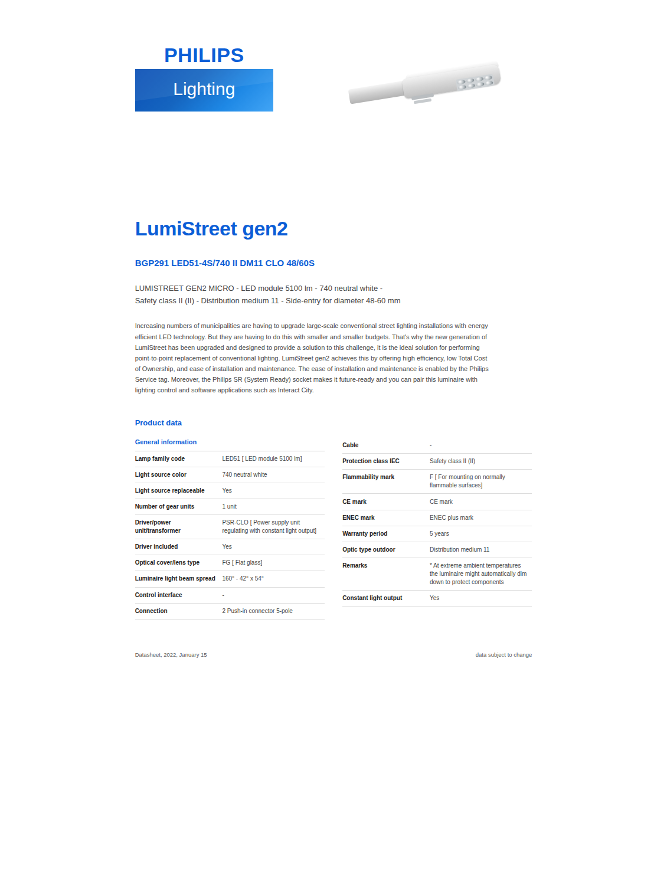PHILIPS
Lighting
LumiStreet gen2
BGP291 LED51-4S/740 II DM11 CLO 48/60S
LUMISTREET GEN2 MICRO - LED module 5100 lm - 740 neutral white - Safety class II (II) - Distribution medium 11 - Side-entry for diameter 48-60 mm
Increasing numbers of municipalities are having to upgrade large-scale conventional street lighting installations with energy efficient LED technology. But they are having to do this with smaller and smaller budgets. That's why the new generation of LumiStreet has been upgraded and designed to provide a solution to this challenge, it is the ideal solution for performing point-to-point replacement of conventional lighting. LumiStreet gen2 achieves this by offering high efficiency, low Total Cost of Ownership, and ease of installation and maintenance. The ease of installation and maintenance is enabled by the Philips Service tag. Moreover, the Philips SR (System Ready) socket makes it future-ready and you can pair this luminaire with lighting control and software applications such as Interact City.
Product data
General information
| Lamp family code | LED51 [ LED module 5100 lm] |
| Light source color | 740 neutral white |
| Light source replaceable | Yes |
| Number of gear units | 1 unit |
| Driver/power unit/transformer | PSR-CLO [ Power supply unit regulating with constant light output] |
| Driver included | Yes |
| Optical cover/lens type | FG [ Flat glass] |
| Luminaire light beam spread | 160° - 42° x 54° |
| Control interface | - |
| Connection | 2 Push-in connector 5-pole |
| Cable | - |
| Protection class IEC | Safety class II (II) |
| Flammability mark | F [ For mounting on normally flammable surfaces] |
| CE mark | CE mark |
| ENEC mark | ENEC plus mark |
| Warranty period | 5 years |
| Optic type outdoor | Distribution medium 11 |
| Remarks | * At extreme ambient temperatures the luminaire might automatically dim down to protect components |
| Constant light output | Yes |
Datasheet, 2022, January 15 data subject to change